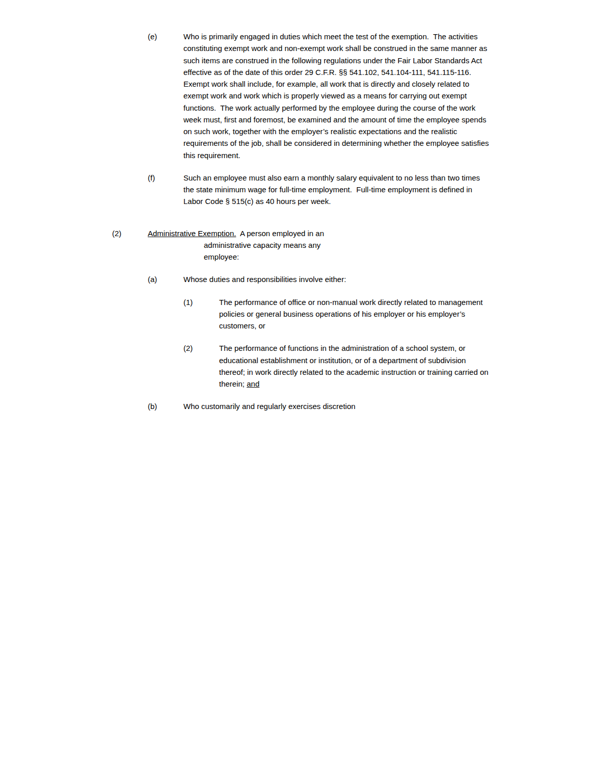(e) Who is primarily engaged in duties which meet the test of the exemption. The activities constituting exempt work and non-exempt work shall be construed in the same manner as such items are construed in the following regulations under the Fair Labor Standards Act effective as of the date of this order 29 C.F.R. §§ 541.102, 541.104-111, 541.115-116. Exempt work shall include, for example, all work that is directly and closely related to exempt work and work which is properly viewed as a means for carrying out exempt functions. The work actually performed by the employee during the course of the work week must, first and foremost, be examined and the amount of time the employee spends on such work, together with the employer’s realistic expectations and the realistic requirements of the job, shall be considered in determining whether the employee satisfies this requirement.
(f) Such an employee must also earn a monthly salary equivalent to no less than two times the state minimum wage for full-time employment. Full-time employment is defined in Labor Code § 515(c) as 40 hours per week.
(2) Administrative Exemption. A person employed in an administrative capacity means any employee:
(a) Whose duties and responsibilities involve either:
(1) The performance of office or non-manual work directly related to management policies or general business operations of his employer or his employer’s customers, or
(2) The performance of functions in the administration of a school system, or educational establishment or institution, or of a department of subdivision thereof; in work directly related to the academic instruction or training carried on therein; and
(b) Who customarily and regularly exercises discretion